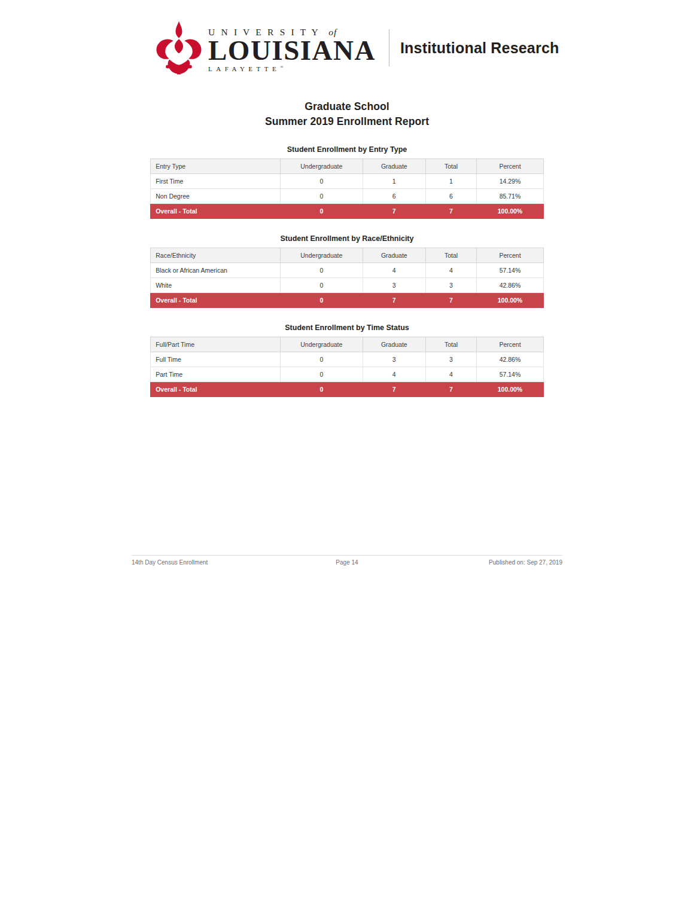U N I V E R S I T Y of
LOUISIANA
LAFAYETTE®
Institutional Research
Graduate School
Summer 2019 Enrollment Report
Student Enrollment by Entry Type
| Entry Type | Undergraduate | Graduate | Total | Percent |
| --- | --- | --- | --- | --- |
| First Time | 0 | 1 | 1 | 14.29% |
| Non Degree | 0 | 6 | 6 | 85.71% |
| Overall - Total | 0 | 7 | 7 | 100.00% |
Student Enrollment by Race/Ethnicity
| Race/Ethnicity | Undergraduate | Graduate | Total | Percent |
| --- | --- | --- | --- | --- |
| Black or African American | 0 | 4 | 4 | 57.14% |
| White | 0 | 3 | 3 | 42.86% |
| Overall - Total | 0 | 7 | 7 | 100.00% |
Student Enrollment by Time Status
| Full/Part Time | Undergraduate | Graduate | Total | Percent |
| --- | --- | --- | --- | --- |
| Full Time | 0 | 3 | 3 | 42.86% |
| Part Time | 0 | 4 | 4 | 57.14% |
| Overall - Total | 0 | 7 | 7 | 100.00% |
14th Day Census Enrollment
Page 14
Published on: Sep 27, 2019